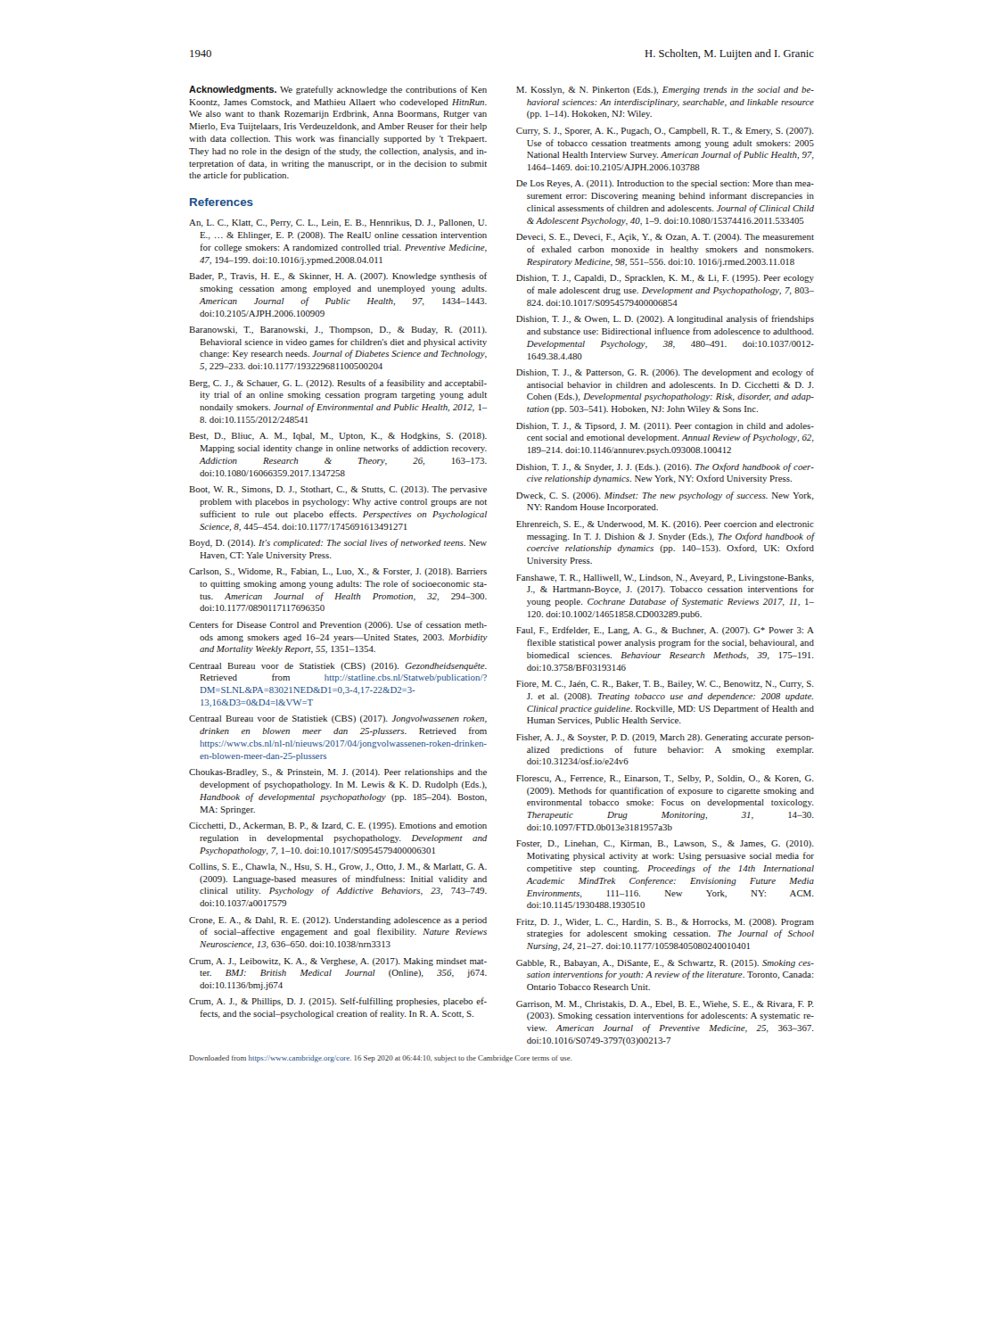1940
H. Scholten, M. Luijten and I. Granic
Acknowledgments. We gratefully acknowledge the contributions of Ken Koontz, James Comstock, and Mathieu Allaert who codeveloped HitnRun. We also want to thank Rozemarijn Erdbrink, Anna Boormans, Rutger van Mierlo, Eva Tuijtelaars, Iris Verdeuzeldonk, and Amber Reuser for their help with data collection. This work was financially supported by 't Trekpaert. They had no role in the design of the study, the collection, analysis, and interpretation of data, in writing the manuscript, or in the decision to submit the article for publication.
References
An, L. C., Klatt, C., Perry, C. L., Lein, E. B., Hennrikus, D. J., Pallonen, U. E., … & Ehlinger, E. P. (2008). The RealU online cessation intervention for college smokers: A randomized controlled trial. Preventive Medicine, 47, 194–199. doi:10.1016/j.ypmed.2008.04.011
Bader, P., Travis, H. E., & Skinner, H. A. (2007). Knowledge synthesis of smoking cessation among employed and unemployed young adults. American Journal of Public Health, 97, 1434–1443. doi:10.2105/AJPH.2006.100909
Baranowski, T., Baranowski, J., Thompson, D., & Buday, R. (2011). Behavioral science in video games for children's diet and physical activity change: Key research needs. Journal of Diabetes Science and Technology, 5, 229–233. doi:10.1177/193229681100500204
Berg, C. J., & Schauer, G. L. (2012). Results of a feasibility and acceptability trial of an online smoking cessation program targeting young adult nondaily smokers. Journal of Environmental and Public Health, 2012, 1–8. doi:10.1155/2012/248541
Best, D., Bliuc, A. M., Iqbal, M., Upton, K., & Hodgkins, S. (2018). Mapping social identity change in online networks of addiction recovery. Addiction Research & Theory, 26, 163–173. doi:10.1080/16066359.2017.1347258
Boot, W. R., Simons, D. J., Stothart, C., & Stutts, C. (2013). The pervasive problem with placebos in psychology: Why active control groups are not sufficient to rule out placebo effects. Perspectives on Psychological Science, 8, 445–454. doi:10.1177/1745691613491271
Boyd, D. (2014). It's complicated: The social lives of networked teens. New Haven, CT: Yale University Press.
Carlson, S., Widome, R., Fabian, L., Luo, X., & Forster, J. (2018). Barriers to quitting smoking among young adults: The role of socioeconomic status. American Journal of Health Promotion, 32, 294–300. doi:10.1177/0890117117696350
Centers for Disease Control and Prevention (2006). Use of cessation methods among smokers aged 16–24 years—United States, 2003. Morbidity and Mortality Weekly Report, 55, 1351–1354.
Centraal Bureau voor de Statistiek (CBS) (2016). Gezondheidsenquête. Retrieved from http://statline.cbs.nl/Statweb/publication/?DM=SLNL&PA=83021NED&D1=0,3-4,17-22&D2=3-13,16&D3=0&D4=l&VW=T
Centraal Bureau voor de Statistiek (CBS) (2017). Jongvolwassenen roken, drinken en blowen meer dan 25-plussers. Retrieved from https://www.cbs.nl/nl-nl/nieuws/2017/04/jongvolwassenen-roken-drinken-en-blowen-meer-dan-25-plussers
Choukas-Bradley, S., & Prinstein, M. J. (2014). Peer relationships and the development of psychopathology. In M. Lewis & K. D. Rudolph (Eds.), Handbook of developmental psychopathology (pp. 185–204). Boston, MA: Springer.
Cicchetti, D., Ackerman, B. P., & Izard, C. E. (1995). Emotions and emotion regulation in developmental psychopathology. Development and Psychopathology, 7, 1–10. doi:10.1017/S0954579400006301
Collins, S. E., Chawla, N., Hsu, S. H., Grow, J., Otto, J. M., & Marlatt, G. A. (2009). Language-based measures of mindfulness: Initial validity and clinical utility. Psychology of Addictive Behaviors, 23, 743–749. doi:10.1037/a0017579
Crone, E. A., & Dahl, R. E. (2012). Understanding adolescence as a period of social–affective engagement and goal flexibility. Nature Reviews Neuroscience, 13, 636–650. doi:10.1038/nrn3313
Crum, A. J., Leibowitz, K. A., & Verghese, A. (2017). Making mindset matter. BMJ: British Medical Journal (Online), 356, j674. doi:10.1136/bmj.j674
Crum, A. J., & Phillips, D. J. (2015). Self-fulfilling prophesies, placebo effects, and the social–psychological creation of reality. In R. A. Scott, S.
M. Kosslyn, & N. Pinkerton (Eds.), Emerging trends in the social and behavioral sciences: An interdisciplinary, searchable, and linkable resource (pp. 1–14). Hokoken, NJ: Wiley.
Curry, S. J., Sporer, A. K., Pugach, O., Campbell, R. T., & Emery, S. (2007). Use of tobacco cessation treatments among young adult smokers: 2005 National Health Interview Survey. American Journal of Public Health, 97, 1464–1469. doi:10.2105/AJPH.2006.103788
De Los Reyes, A. (2011). Introduction to the special section: More than measurement error: Discovering meaning behind informant discrepancies in clinical assessments of children and adolescents. Journal of Clinical Child & Adolescent Psychology, 40, 1–9. doi:10.1080/15374416.2011.533405
Deveci, S. E., Deveci, F., Açik, Y., & Ozan, A. T. (2004). The measurement of exhaled carbon monoxide in healthy smokers and nonsmokers. Respiratory Medicine, 98, 551–556. doi:10. 1016/j.rmed.2003.11.018
Dishion, T. J., Capaldi, D., Spracklen, K. M., & Li, F. (1995). Peer ecology of male adolescent drug use. Development and Psychopathology, 7, 803–824. doi:10.1017/S0954579400006854
Dishion, T. J., & Owen, L. D. (2002). A longitudinal analysis of friendships and substance use: Bidirectional influence from adolescence to adulthood. Developmental Psychology, 38, 480–491. doi:10.1037/0012-1649.38.4.480
Dishion, T. J., & Patterson, G. R. (2006). The development and ecology of antisocial behavior in children and adolescents. In D. Cicchetti & D. J. Cohen (Eds.), Developmental psychopathology: Risk, disorder, and adaptation (pp. 503–541). Hoboken, NJ: John Wiley & Sons Inc.
Dishion, T. J., & Tipsord, J. M. (2011). Peer contagion in child and adolescent social and emotional development. Annual Review of Psychology, 62, 189–214. doi:10.1146/annurev.psych.093008.100412
Dishion, T. J., & Snyder, J. J. (Eds.). (2016). The Oxford handbook of coercive relationship dynamics. New York, NY: Oxford University Press.
Dweck, C. S. (2006). Mindset: The new psychology of success. New York, NY: Random House Incorporated.
Ehrenreich, S. E., & Underwood, M. K. (2016). Peer coercion and electronic messaging. In T. J. Dishion & J. Snyder (Eds.), The Oxford handbook of coercive relationship dynamics (pp. 140–153). Oxford, UK: Oxford University Press.
Fanshawe, T. R., Halliwell, W., Lindson, N., Aveyard, P., Livingstone-Banks, J., & Hartmann-Boyce, J. (2017). Tobacco cessation interventions for young people. Cochrane Database of Systematic Reviews 2017, 11, 1–120. doi:10.1002/14651858.CD003289.pub6.
Faul, F., Erdfelder, E., Lang, A. G., & Buchner, A. (2007). G* Power 3: A flexible statistical power analysis program for the social, behavioural, and biomedical sciences. Behaviour Research Methods, 39, 175–191. doi:10.3758/BF03193146
Fiore, M. C., Jaén, C. R., Baker, T. B., Bailey, W. C., Benowitz, N., Curry, S. J. et al. (2008). Treating tobacco use and dependence: 2008 update. Clinical practice guideline. Rockville, MD: US Department of Health and Human Services, Public Health Service.
Fisher, A. J., & Soyster, P. D. (2019, March 28). Generating accurate personalized predictions of future behavior: A smoking exemplar. doi:10.31234/osf.io/e24v6
Florescu, A., Ferrence, R., Einarson, T., Selby, P., Soldin, O., & Koren, G. (2009). Methods for quantification of exposure to cigarette smoking and environmental tobacco smoke: Focus on developmental toxicology. Therapeutic Drug Monitoring, 31, 14–30. doi:10.1097/FTD.0b013e3181957a3b
Foster, D., Linehan, C., Kirman, B., Lawson, S., & James, G. (2010). Motivating physical activity at work: Using persuasive social media for competitive step counting. Proceedings of the 14th International Academic MindTrek Conference: Envisioning Future Media Environments, 111–116. New York, NY: ACM. doi:10.1145/1930488.1930510
Fritz, D. J., Wider, L. C., Hardin, S. B., & Horrocks, M. (2008). Program strategies for adolescent smoking cessation. The Journal of School Nursing, 24, 21–27. doi:10.1177/10598405080240010401
Gabble, R., Babayan, A., DiSante, E., & Schwartz, R. (2015). Smoking cessation interventions for youth: A review of the literature. Toronto, Canada: Ontario Tobacco Research Unit.
Garrison, M. M., Christakis, D. A., Ebel, B. E., Wiehe, S. E., & Rivara, F. P. (2003). Smoking cessation interventions for adolescents: A systematic review. American Journal of Preventive Medicine, 25, 363–367. doi:10.1016/S0749-3797(03)00213-7
Downloaded from https://www.cambridge.org/core. 16 Sep 2020 at 06:44:10, subject to the Cambridge Core terms of use.